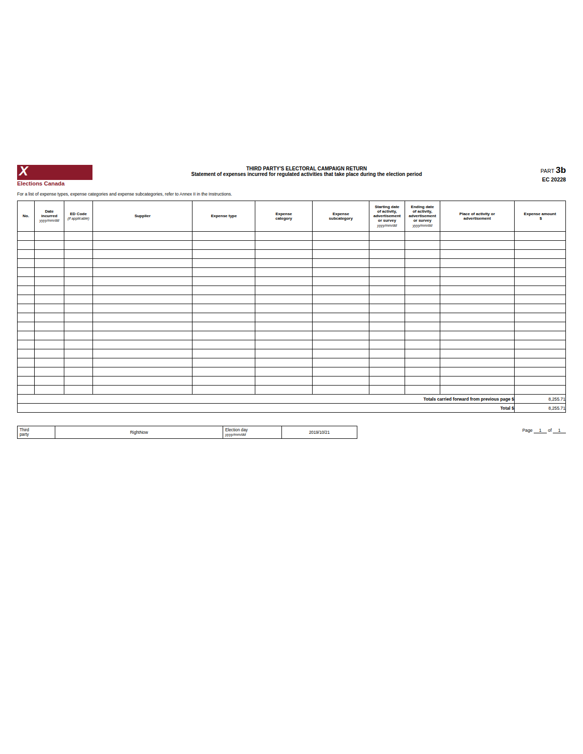X
Elections Canada
THIRD PARTY'S ELECTORAL CAMPAIGN RETURN
Statement of expenses incurred for regulated activities that take place during the election period
PART 3b
EC 20228
For a list of expense types, expense categories and expense subcategories, refer to Annex II in the Instructions.
| No. | Date incurred yyyy/mm/dd | ED Code (if applicable) | Supplier | Expense type | Expense category | Expense subcategory | Starting date of activity, advertisement or survey yyyy/mm/dd | Ending date of activity, advertisement or survey yyyy/mm/dd | Place of activity or advertisement | Expense amount $ |
| --- | --- | --- | --- | --- | --- | --- | --- | --- | --- | --- |
| Totals carried forward from previous page $ | 8,255.71 |
| Total $ | 8,255.71 |
| Third party | RightNow | Election day yyyy/mm/dd | 2019/10/21 |
Page 1 of 1